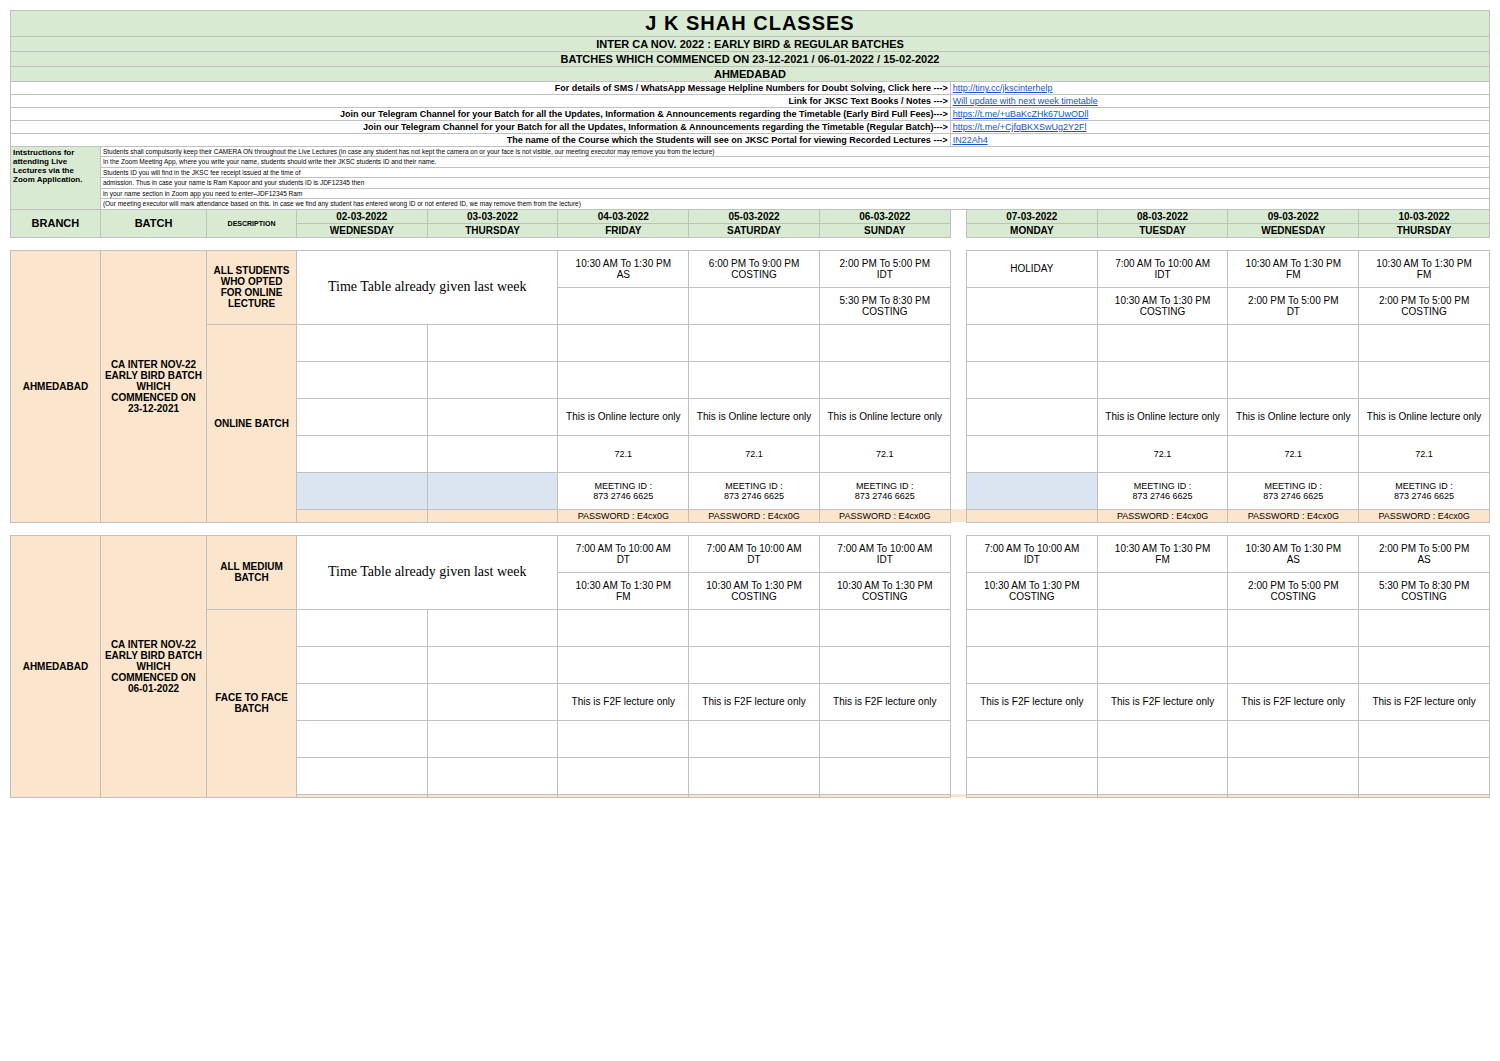| J K SHAH CLASSES |
| INTER CA NOV. 2022 : EARLY BIRD & REGULAR BATCHES |
| BATCHES WHICH COMMENCED ON 23-12-2021 / 06-01-2022 / 15-02-2022 |
| AHMEDABAD |
| For details of SMS / WhatsApp Message Helpline Numbers for Doubt Solving, Click here ---> | http://tiny.cc/jkscinterhelp |
| Link for JKSC Text Books / Notes ---> | Will update with next week timetable |
| Join our Telegram Channel for your Batch for all the Updates, Information & Announcements regarding the Timetable (Early Bird Full Fees)---> | https://t.me/+uBaKcZHk67UwODll |
| Join our Telegram Channel for your Batch for all the Updates, Information & Announcements regarding the Timetable (Regular Batch)---> | https://t.me/+CjfqBKXSwUg2Y2Fl |
| The name of the Course which the Students will see on JKSC Portal for viewing Recorded Lectures ---> | IN22Ah4 |
| Intstructions for attending Live Lectures via the Zoom Application. | Students shall compulsorily keep their CAMERA ON throughout the Live Lectures (in case any student has not kept the camera on or your face is not visible, our meeting executor may remove you from the lecture) |
| In the Zoom Meeting App, where you write your name, students should write their JKSC students ID and their name. |
| Students ID you will find in the JKSC fee receipt issued at the time of |
| admission. Thus in case your name is Ram Kapoor and your students ID is JDF12345 then |
| in your name section in Zoom app you need to enter–JDF12345 Ram |
| (Our meeting executor will mark attendance based on this. In case we find any student has entered wrong ID or not entered ID, we may remove them from the lecture) |
| BRANCH | BATCH | DESCRIPTION | 02-03-2022 | 03-03-2022 | 04-03-2022 | 05-03-2022 | 06-03-2022 | | 07-03-2022 | 08-03-2022 | 09-03-2022 | 10-03-2022 |
| WEDNESDAY | THURSDAY | FRIDAY | SATURDAY | SUNDAY | | MONDAY | TUESDAY | WEDNESDAY | THURSDAY |
| AHMEDABAD | CA INTER NOV-22 EARLY BIRD BATCH WHICH COMMENCED ON 23-12-2021 | ALL STUDENTS WHO OPTED FOR ONLINE LECTURE | Time Table already given last week | 10:30 AM To 1:30 PM AS | 6:00 PM To 9:00 PM COSTING | 2:00 PM To 5:00 PM IDT | | HOLIDAY | 7:00 AM To 10:00 AM IDT | 10:30 AM To 1:30 PM FM | 10:30 AM To 1:30 PM FM |
| | | 5:30 PM To 8:30 PM COSTING | | | 10:30 AM To 1:30 PM COSTING | 2:00 PM To 5:00 PM DT | 2:00 PM To 5:00 PM COSTING |
| ONLINE BATCH | | | | | | | | | | |
| | | This is Online lecture only | This is Online lecture only | This is Online lecture only | | | This is Online lecture only | This is Online lecture only | This is Online lecture only |
| | | 72.1 | 72.1 | 72.1 | | | 72.1 | 72.1 | 72.1 |
| | | MEETING ID : 873 2746 6625 | MEETING ID : 873 2746 6625 | MEETING ID : 873 2746 6625 | | | MEETING ID : 873 2746 6625 | MEETING ID : 873 2746 6625 | MEETING ID : 873 2746 6625 |
| | | PASSWORD : E4cx0G | PASSWORD : E4cx0G | PASSWORD : E4cx0G | | | PASSWORD : E4cx0G | PASSWORD : E4cx0G | PASSWORD : E4cx0G |
| AHMEDABAD | CA INTER NOV-22 EARLY BIRD BATCH WHICH COMMENCED ON 06-01-2022 | ALL MEDIUM BATCH | Time Table already given last week | 7:00 AM To 10:00 AM DT | 7:00 AM To 10:00 AM DT | 7:00 AM To 10:00 AM IDT | | 7:00 AM To 10:00 AM IDT | 10:30 AM To 1:30 PM FM | 10:30 AM To 1:30 PM AS | 2:00 PM To 5:00 PM AS |
| 10:30 AM To 1:30 PM FM | 10:30 AM To 1:30 PM COSTING | 10:30 AM To 1:30 PM COSTING | | 10:30 AM To 1:30 PM COSTING | | 2:00 PM To 5:00 PM COSTING | 5:30 PM To 8:30 PM COSTING |
| FACE TO FACE BATCH | | | | | | | | | | |
| | | This is F2F lecture only | This is F2F lecture only | This is F2F lecture only | | This is F2F lecture only | This is F2F lecture only | This is F2F lecture only | This is F2F lecture only |